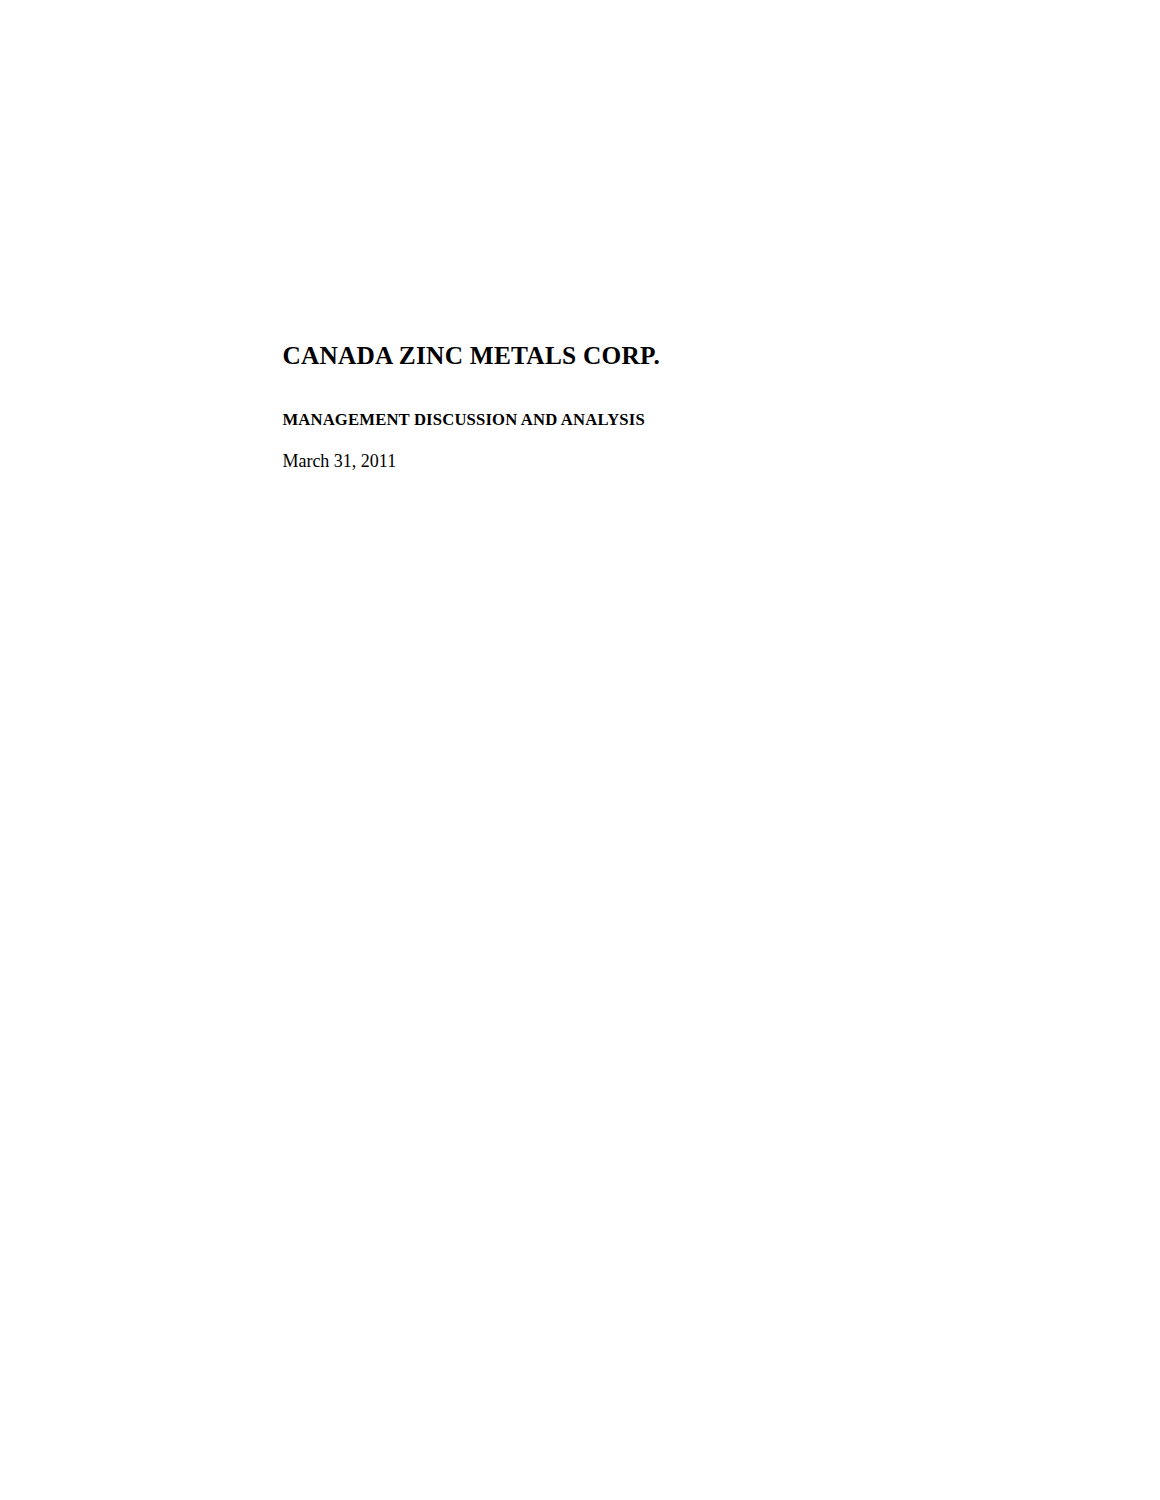CANADA ZINC METALS CORP.
MANAGEMENT DISCUSSION AND ANALYSIS
March 31, 2011